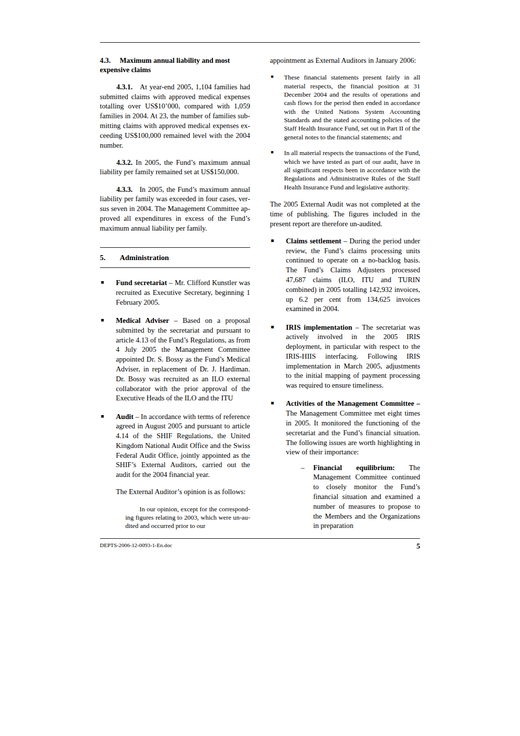4.3. Maximum annual liability and most expensive claims
4.3.1. At year-end 2005, 1,104 families had submitted claims with approved medical expenses totalling over US$10’000, compared with 1,059 families in 2004. At 23, the number of families submitting claims with approved medical expenses exceeding US$100,000 remained level with the 2004 number.
4.3.2. In 2005, the Fund’s maximum annual liability per family remained set at US$150,000.
4.3.3. In 2005, the Fund’s maximum annual liability per family was exceeded in four cases, versus seven in 2004. The Management Committee approved all expenditures in excess of the Fund’s maximum annual liability per family.
5. Administration
Fund secretariat – Mr. Clifford Kunstler was recruited as Executive Secretary, beginning 1 February 2005.
Medical Adviser – Based on a proposal submitted by the secretariat and pursuant to article 4.13 of the Fund’s Regulations, as from 4 July 2005 the Management Committee appointed Dr. S. Bossy as the Fund’s Medical Adviser, in replacement of Dr. J. Hardiman. Dr. Bossy was recruited as an ILO external collaborator with the prior approval of the Executive Heads of the ILO and the ITU
Audit – In accordance with terms of reference agreed in August 2005 and pursuant to article 4.14 of the SHIF Regulations, the United Kingdom National Audit Office and the Swiss Federal Audit Office, jointly appointed as the SHIF’s External Auditors, carried out the audit for the 2004 financial year.
The External Auditor’s opinion is as follows:
In our opinion, except for the corresponding figures relating to 2003, which were un-audited and occurred prior to our
appointment as External Auditors in January 2006:
These financial statements present fairly in all material respects, the financial position at 31 December 2004 and the results of operations and cash flows for the period then ended in accordance with the United Nations System Accounting Standards and the stated accounting policies of the Staff Health Insurance Fund, set out in Part II of the general notes to the financial statements; and
In all material respects the transactions of the Fund, which we have tested as part of our audit, have in all significant respects been in accordance with the Regulations and Administrative Rules of the Staff Health Insurance Fund and legislative authority.
The 2005 External Audit was not completed at the time of publishing. The figures included in the present report are therefore un-audited.
Claims settlement – During the period under review, the Fund’s claims processing units continued to operate on a no-backlog basis. The Fund’s Claims Adjusters processed 47,687 claims (ILO, ITU and TURIN combined) in 2005 totalling 142,932 invoices, up 6.2 per cent from 134,625 invoices examined in 2004.
IRIS implementation – The secretariat was actively involved in the 2005 IRIS deployment, in particular with respect to the IRIS-HIIS interfacing. Following IRIS implementation in March 2005, adjustments to the initial mapping of payment processing was required to ensure timeliness.
Activities of the Management Committee – The Management Committee met eight times in 2005. It monitored the functioning of the secretariat and the Fund’s financial situation. The following issues are worth highlighting in view of their importance:
Financial equilibrium: The Management Committee continued to closely monitor the Fund’s financial situation and examined a number of measures to propose to the Members and the Organizations in preparation
DEPTS-2006-12-0093-1-En.doc 5